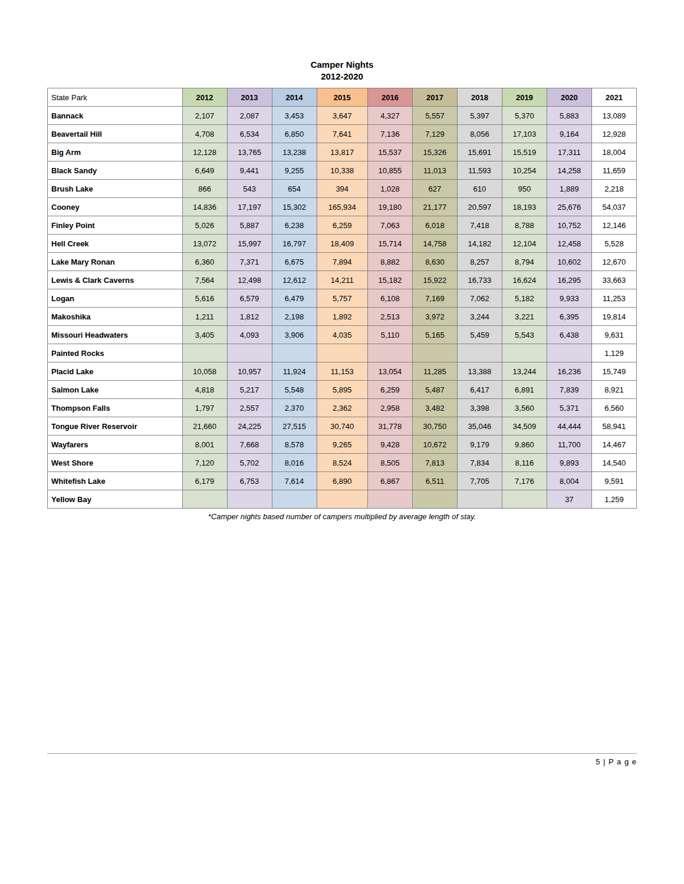Camper Nights 2012-2020
| State Park | 2012 | 2013 | 2014 | 2015 | 2016 | 2017 | 2018 | 2019 | 2020 | 2021 |
| --- | --- | --- | --- | --- | --- | --- | --- | --- | --- | --- |
| Bannack | 2,107 | 2,087 | 3,453 | 3,647 | 4,327 | 5,557 | 5,397 | 5,370 | 5,883 | 13,089 |
| Beavertail Hill | 4,708 | 6,534 | 6,850 | 7,641 | 7,136 | 7,129 | 8,056 | 17,103 | 9,164 | 12,928 |
| Big Arm | 12,128 | 13,765 | 13,238 | 13,817 | 15,537 | 15,326 | 15,691 | 15,519 | 17,311 | 18,004 |
| Black Sandy | 6,649 | 9,441 | 9,255 | 10,338 | 10,855 | 11,013 | 11,593 | 10,254 | 14,258 | 11,659 |
| Brush Lake | 866 | 543 | 654 | 394 | 1,028 | 627 | 610 | 950 | 1,889 | 2,218 |
| Cooney | 14,836 | 17,197 | 15,302 | 165,934 | 19,180 | 21,177 | 20,597 | 18,193 | 25,676 | 54,037 |
| Finley Point | 5,026 | 5,887 | 6,238 | 6,259 | 7,063 | 6,018 | 7,418 | 8,788 | 10,752 | 12,146 |
| Hell Creek | 13,072 | 15,997 | 16,797 | 18,409 | 15,714 | 14,758 | 14,182 | 12,104 | 12,458 | 5,528 |
| Lake Mary Ronan | 6,360 | 7,371 | 6,675 | 7,894 | 8,882 | 8,630 | 8,257 | 8,794 | 10,602 | 12,670 |
| Lewis & Clark Caverns | 7,564 | 12,498 | 12,612 | 14,211 | 15,182 | 15,922 | 16,733 | 16,624 | 16,295 | 33,663 |
| Logan | 5,616 | 6,579 | 6,479 | 5,757 | 6,108 | 7,169 | 7,062 | 5,182 | 9,933 | 11,253 |
| Makoshika | 1,211 | 1,812 | 2,198 | 1,892 | 2,513 | 3,972 | 3,244 | 3,221 | 6,395 | 19,814 |
| Missouri Headwaters | 3,405 | 4,093 | 3,906 | 4,035 | 5,110 | 5,165 | 5,459 | 5,543 | 6,438 | 9,631 |
| Painted Rocks | | | | | | | | | | 1,129 |
| Placid Lake | 10,058 | 10,957 | 11,924 | 11,153 | 13,054 | 11,285 | 13,388 | 13,244 | 16,236 | 15,749 |
| Salmon Lake | 4,818 | 5,217 | 5,548 | 5,895 | 6,259 | 5,487 | 6,417 | 6,891 | 7,839 | 8,921 |
| Thompson Falls | 1,797 | 2,557 | 2,370 | 2,362 | 2,958 | 3,482 | 3,398 | 3,560 | 5,371 | 6,560 |
| Tongue River Reservoir | 21,660 | 24,225 | 27,515 | 30,740 | 31,778 | 30,750 | 35,046 | 34,509 | 44,444 | 58,941 |
| Wayfarers | 8,001 | 7,668 | 8,578 | 9,265 | 9,428 | 10,672 | 9,179 | 9,860 | 11,700 | 14,467 |
| West Shore | 7,120 | 5,702 | 8,016 | 8,524 | 8,505 | 7,813 | 7,834 | 8,116 | 9,893 | 14,540 |
| Whitefish Lake | 6,179 | 6,753 | 7,614 | 6,890 | 6,867 | 6,511 | 7,705 | 7,176 | 8,004 | 9,591 |
| Yellow Bay | | | | | | | | | 37 | 1,259 |
*Camper nights based number of campers multiplied by average length of stay.
5 | P a g e